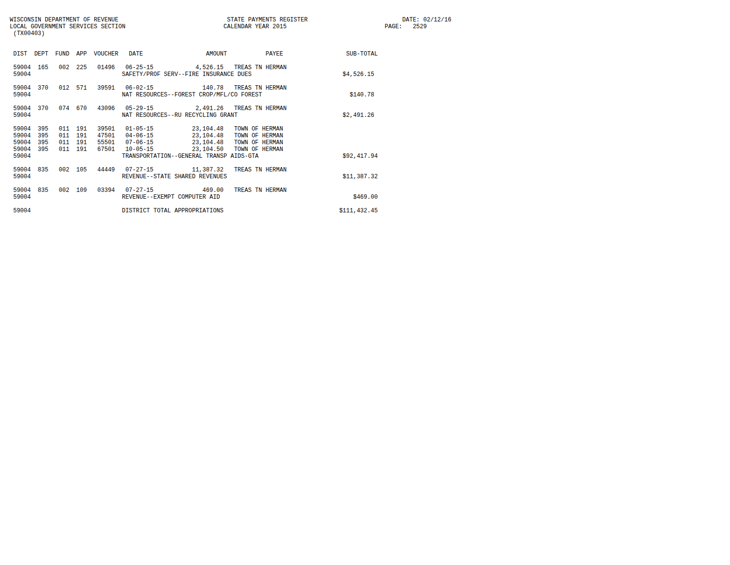WISCONSIN DEPARTMENT OF REVENUE STATE PAYMENTS REGISTER DATE: 02/12/16 LOCAL GOVERNMENT SERVICES SECTION CALENDAR YEAR 2015 PAGE: 2529 (TX00403) DIST DEPT FUND APP VOUCHER DATE AMOUNT PAYEE SUB-TOTAL 59004 165 002 225 01496 06-25-15 4,526.15 TREAS TN HERMAN 59004 SAFETY/PROF SERV--FIRE INSURANCE DUES $4,526.15 59004 370 012 571 39591 06-02-15 140.78 TREAS TN HERMAN 59004 NAT RESOURCES--FOREST CROP/MFL/CO FOREST $140.78 59004 370 074 670 43096 05-29-15 2,491.26 TREAS TN HERMAN 59004 NAT RESOURCES--RU RECYCLING GRANT $2,491.26 59004 395 011 191 39501 01-05-15 23,104.48 TOWN OF HERMAN 59004 395 011 191 47501 04-06-15 23,104.48 TOWN OF HERMAN 59004 395 011 191 55501 07-06-15 23,104.48 TOWN OF HERMAN 59004 395 011 191 67501 10-05-15 23,104.50 TOWN OF HERMAN 59004 TRANSPORTATION--GENERAL TRANSP AIDS-GTA $92,417.94 59004 835 002 105 44449 07-27-15 11,387.32 TREAS TN HERMAN 59004 REVENUE--STATE SHARED REVENUES $11,387.32 59004 835 002 109 03394 07-27-15 469.00 TREAS TN HERMAN 59004 REVENUE--EXEMPT COMPUTER AID $469.00 59004 DISTRICT TOTAL APPROPRIATIONS $111,432.45